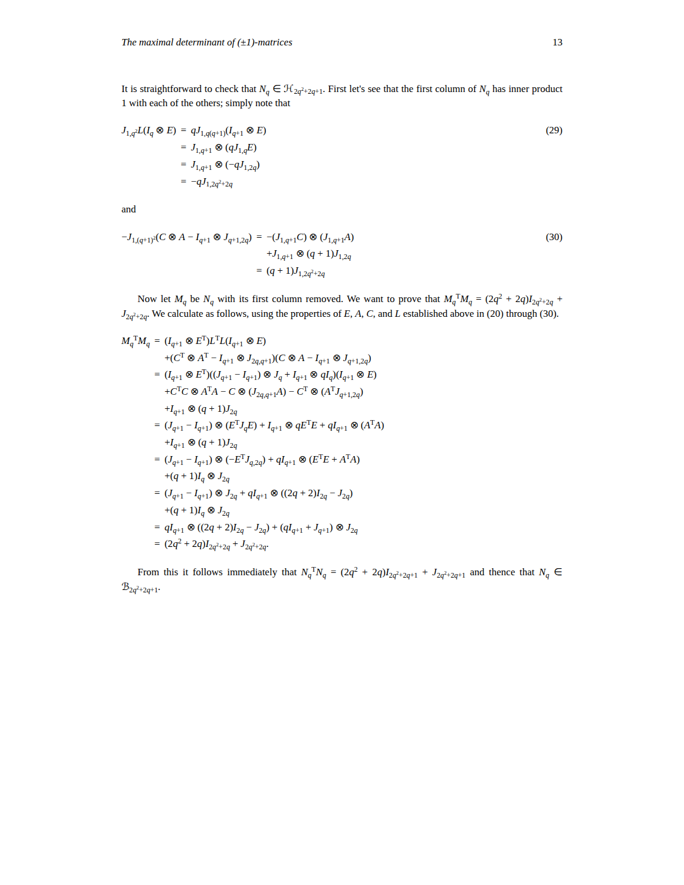The maximal determinant of (±1)-matrices 13
It is straightforward to check that Nq ∈ ℋ2q2+2q+1. First let's see that the first column of Nq has inner product 1 with each of the others; simply note that
| J 1, q 2 L ( I q ⊗ E ) | = | q J 1, q ( q +1) ( I q +1 ⊗ E ) | (29) |
| | = | J 1, q +1 ⊗ ( q J 1, q E ) | |
| | = | J 1, q +1 ⊗ (− q J 1,2 q ) | |
| | = | − q J 1,2 q 2 +2 q | |
and
| − J 1,( q +1) 2 ( C ⊗ A − I q +1 ⊗ J q +1,2 q ) | = | −( J 1, q +1 C ) ⊗ ( J 1, q +1 A ) | (30) |
| | | + J 1, q +1 ⊗ ( q + 1) J 1,2 q | |
| | = | ( q + 1) J 1,2 q 2 +2 q | |
Now let Mq be Nq with its first column removed. We want to prove that MqTMq = (2q2 + 2q)I2q2+2q + J2q2+2q. We calculate as follows, using the properties of E, A, C, and L established above in (20) through (30).
| M q T M q | = | ( I q +1 ⊗ E T ) L T L ( I q +1 ⊗ E ) |
| | | +( C T ⊗ A T − I q +1 ⊗ J 2 q , q +1 )( C ⊗ A − I q +1 ⊗ J q +1,2 q ) |
| | = | ( I q +1 ⊗ E T )(( J q +1 − I q +1 ) ⊗ J q + I q +1 ⊗ q I q )( I q +1 ⊗ E ) |
| | | + C T C ⊗ A T A − C ⊗ ( J 2 q , q +1 A ) − C T ⊗ ( A T J q +1,2 q ) |
| | | + I q +1 ⊗ ( q + 1) J 2 q |
| | = | ( J q +1 − I q +1 ) ⊗ ( E T J q E ) + I q +1 ⊗ q E T E + q I q +1 ⊗ ( A T A ) |
| | | + I q +1 ⊗ ( q + 1) J 2 q |
| | = | ( J q +1 − I q +1 ) ⊗ (− E T J q ,2 q ) + q I q +1 ⊗ ( E T E + A T A ) |
| | | +( q + 1) I q ⊗ J 2 q |
| | = | ( J q +1 − I q +1 ) ⊗ J 2 q + q I q +1 ⊗ ((2 q + 2) I 2 q − J 2 q ) |
| | | +( q + 1) I q ⊗ J 2 q |
| | = | q I q +1 ⊗ ((2 q + 2) I 2 q − J 2 q ) + ( q I q +1 + J q +1 ) ⊗ J 2 q |
| | = | (2 q 2 + 2 q ) I 2 q 2 +2 q + J 2 q 2 +2 q . |
From this it follows immediately that NqTNq = (2q2 + 2q)I2q2+2q+1 + J2q2+2q+1 and thence that Nq ∈ ℬ2q2+2q+1.